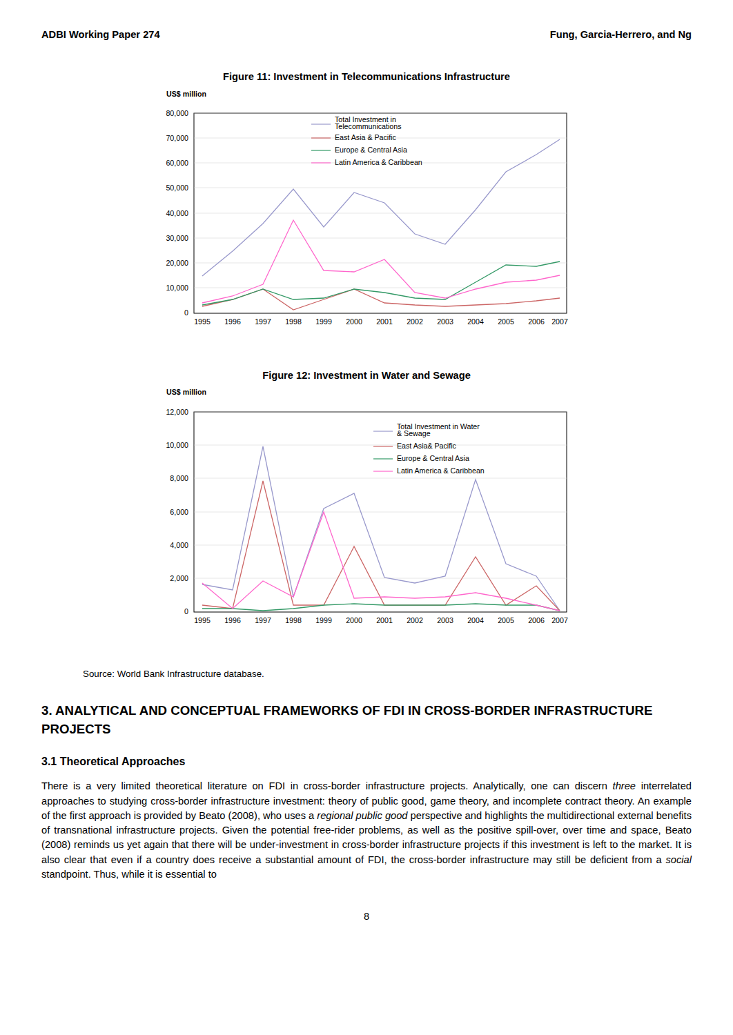ADBI Working Paper 274 Fung, Garcia-Herrero, and Ng
Figure 11: Investment in Telecommunications Infrastructure
US$ million
80,000 70,000 60,000 50,000 40,000 30,000 20,000 10,000 0 1995 1996 1997 1998 1999 2000 2001 2002 2003 2004 2005 2006 2007 Total Investment in Telecommunications East Asia & Pacific Europe & Central Asia Latin America & Caribbean
Figure 12: Investment in Water and Sewage
US$ million
12,000 10,000 8,000 6,000 4,000 2,000 0 1995 1996 1997 1998 1999 2000 2001 2002 2003 2004 2005 2006 2007 Total Investment in Water & Sewage East Asia& Pacific Europe & Central Asia Latin America & Caribbean
Source: World Bank Infrastructure database.
3. ANALYTICAL AND CONCEPTUAL FRAMEWORKS OF FDI IN CROSS-BORDER INFRASTRUCTURE PROJECTS
3.1 Theoretical Approaches
There is a very limited theoretical literature on FDI in cross-border infrastructure projects. Analytically, one can discern three interrelated approaches to studying cross-border infrastructure investment: theory of public good, game theory, and incomplete contract theory. An example of the first approach is provided by Beato (2008), who uses a regional public good perspective and highlights the multidirectional external benefits of transnational infrastructure projects. Given the potential free-rider problems, as well as the positive spill-over, over time and space, Beato (2008) reminds us yet again that there will be under-investment in cross-border infrastructure projects if this investment is left to the market. It is also clear that even if a country does receive a substantial amount of FDI, the cross-border infrastructure may still be deficient from a social standpoint. Thus, while it is essential to
8